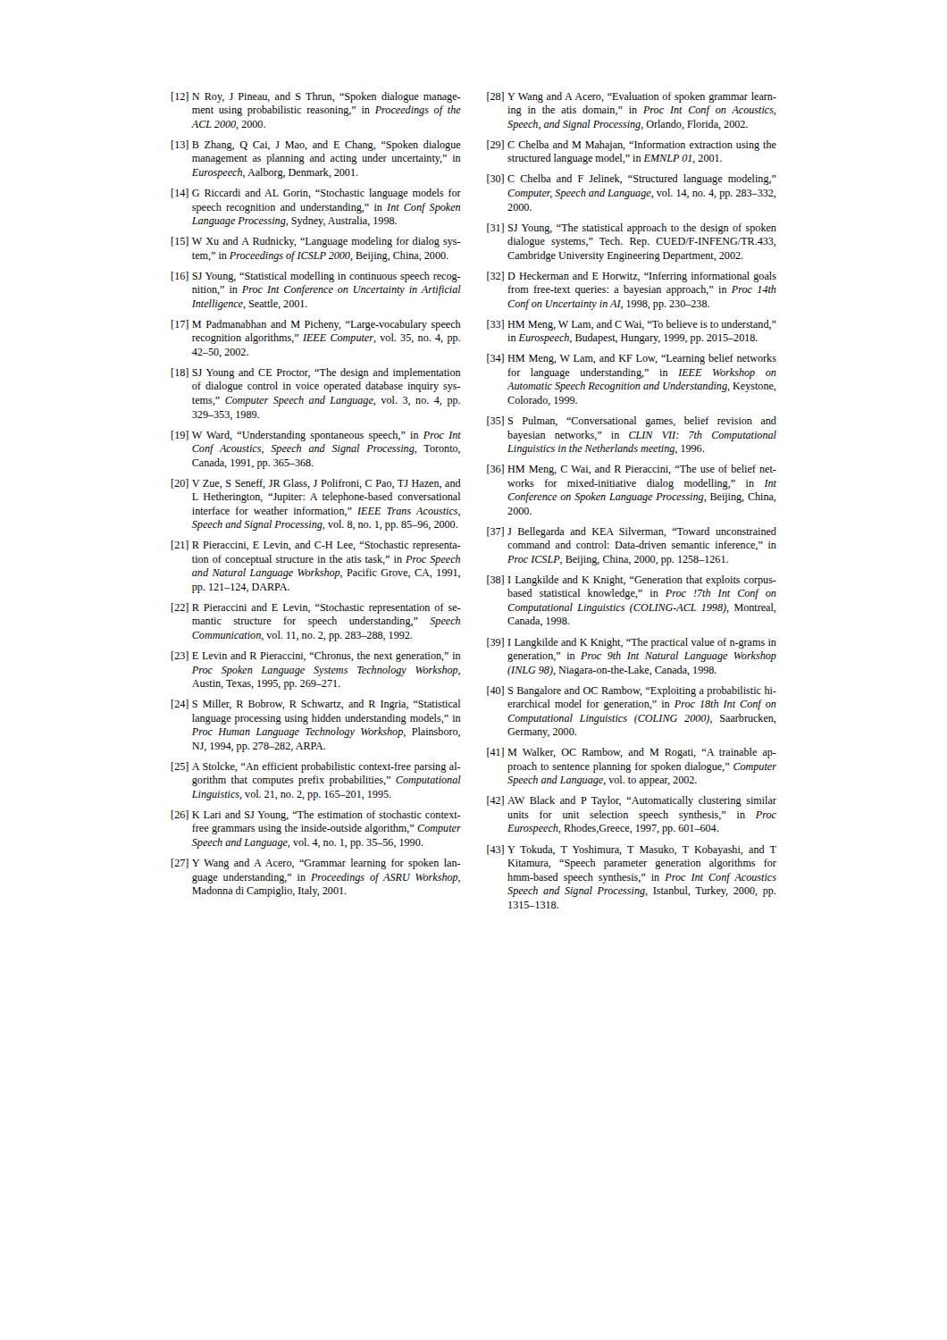[12] N Roy, J Pineau, and S Thrun, “Spoken dialogue management using probabilistic reasoning,” in Proceedings of the ACL 2000, 2000.
[13] B Zhang, Q Cai, J Mao, and E Chang, “Spoken dialogue management as planning and acting under uncertainty,” in Eurospeech, Aalborg, Denmark, 2001.
[14] G Riccardi and AL Gorin, “Stochastic language models for speech recognition and understanding,” in Int Conf Spoken Language Processing, Sydney, Australia, 1998.
[15] W Xu and A Rudnicky, “Language modeling for dialog system,” in Proceedings of ICSLP 2000, Beijing, China, 2000.
[16] SJ Young, “Statistical modelling in continuous speech recognition,” in Proc Int Conference on Uncertainty in Artificial Intelligence, Seattle, 2001.
[17] M Padmanabhan and M Picheny, “Large-vocabulary speech recognition algorithms,” IEEE Computer, vol. 35, no. 4, pp. 42–50, 2002.
[18] SJ Young and CE Proctor, “The design and implementation of dialogue control in voice operated database inquiry systems,” Computer Speech and Language, vol. 3, no. 4, pp. 329–353, 1989.
[19] W Ward, “Understanding spontaneous speech,” in Proc Int Conf Acoustics, Speech and Signal Processing, Toronto, Canada, 1991, pp. 365–368.
[20] V Zue, S Seneff, JR Glass, J Polifroni, C Pao, TJ Hazen, and L Hetherington, “Jupiter: A telephone-based conversational interface for weather information,” IEEE Trans Acoustics, Speech and Signal Processing, vol. 8, no. 1, pp. 85–96, 2000.
[21] R Pieraccini, E Levin, and C-H Lee, “Stochastic representation of conceptual structure in the atis task,” in Proc Speech and Natural Language Workshop, Pacific Grove, CA, 1991, pp. 121–124, DARPA.
[22] R Pieraccini and E Levin, “Stochastic representation of semantic structure for speech understanding,” Speech Communication, vol. 11, no. 2, pp. 283–288, 1992.
[23] E Levin and R Pieraccini, “Chronus, the next generation,” in Proc Spoken Language Systems Technology Workshop, Austin, Texas, 1995, pp. 269–271.
[24] S Miller, R Bobrow, R Schwartz, and R Ingria, “Statistical language processing using hidden understanding models,” in Proc Human Language Technology Workshop, Plainsboro, NJ, 1994, pp. 278–282, ARPA.
[25] A Stolcke, “An efficient probabilistic context-free parsing algorithm that computes prefix probabilities,” Computational Linguistics, vol. 21, no. 2, pp. 165–201, 1995.
[26] K Lari and SJ Young, “The estimation of stochastic context-free grammars using the inside-outside algorithm,” Computer Speech and Language, vol. 4, no. 1, pp. 35–56, 1990.
[27] Y Wang and A Acero, “Grammar learning for spoken language understanding,” in Proceedings of ASRU Workshop, Madonna di Campiglio, Italy, 2001.
[28] Y Wang and A Acero, “Evaluation of spoken grammar learning in the atis domain,” in Proc Int Conf on Acoustics, Speech, and Signal Processing, Orlando, Florida, 2002.
[29] C Chelba and M Mahajan, “Information extraction using the structured language model,” in EMNLP 01, 2001.
[30] C Chelba and F Jelinek, “Structured language modeling,” Computer, Speech and Language, vol. 14, no. 4, pp. 283–332, 2000.
[31] SJ Young, “The statistical approach to the design of spoken dialogue systems,” Tech. Rep. CUED/F-INFENG/TR.433, Cambridge University Engineering Department, 2002.
[32] D Heckerman and E Horwitz, “Inferring informational goals from free-text queries: a bayesian approach,” in Proc 14th Conf on Uncertainty in AI, 1998, pp. 230–238.
[33] HM Meng, W Lam, and C Wai, “To believe is to understand,” in Eurospeech, Budapest, Hungary, 1999, pp. 2015–2018.
[34] HM Meng, W Lam, and KF Low, “Learning belief networks for language understanding,” in IEEE Workshop on Automatic Speech Recognition and Understanding, Keystone, Colorado, 1999.
[35] S Pulman, “Conversational games, belief revision and bayesian networks,” in CLIN VII: 7th Computational Linguistics in the Netherlands meeting, 1996.
[36] HM Meng, C Wai, and R Pieraccini, “The use of belief networks for mixed-initiative dialog modelling,” in Int Conference on Spoken Language Processing, Beijing, China, 2000.
[37] J Bellegarda and KEA Silverman, “Toward unconstrained command and control: Data-driven semantic inference,” in Proc ICSLP, Beijing, China, 2000, pp. 1258–1261.
[38] I Langkilde and K Knight, “Generation that exploits corpus-based statistical knowledge,” in Proc !7th Int Conf on Computational Linguistics (COLING-ACL 1998), Montreal, Canada, 1998.
[39] I Langkilde and K Knight, “The practical value of n-grams in generation,” in Proc 9th Int Natural Language Workshop (INLG 98), Niagara-on-the-Lake, Canada, 1998.
[40] S Bangalore and OC Rambow, “Exploiting a probabilistic hierarchical model for generation,” in Proc 18th Int Conf on Computational Linguistics (COLING 2000), Saarbrucken, Germany, 2000.
[41] M Walker, OC Rambow, and M Rogati, “A trainable approach to sentence planning for spoken dialogue,” Computer Speech and Language, vol. to appear, 2002.
[42] AW Black and P Taylor, “Automatically clustering similar units for unit selection speech synthesis,” in Proc Eurospeech, Rhodes,Greece, 1997, pp. 601–604.
[43] Y Tokuda, T Yoshimura, T Masuko, T Kobayashi, and T Kitamura, “Speech parameter generation algorithms for hmm-based speech synthesis,” in Proc Int Conf Acoustics Speech and Signal Processing, Istanbul, Turkey, 2000, pp. 1315–1318.